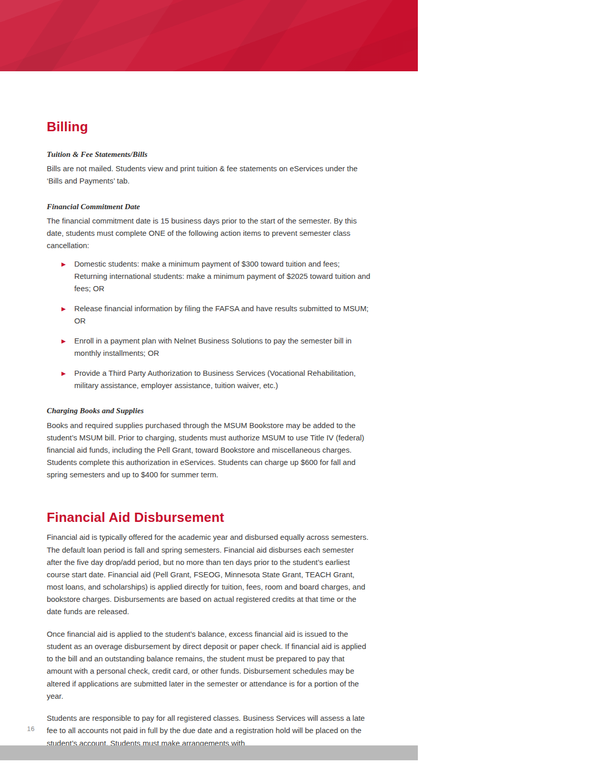Billing
Tuition & Fee Statements/Bills
Bills are not mailed. Students view and print tuition & fee statements on eServices under the ‘Bills and Payments’ tab.
Financial Commitment Date
The financial commitment date is 15 business days prior to the start of the semester. By this date, students must complete ONE of the following action items to prevent semester class cancellation:
Domestic students: make a minimum payment of $300 toward tuition and fees; Returning international students: make a minimum payment of $2025 toward tuition and fees; OR
Release financial information by filing the FAFSA and have results submitted to MSUM; OR
Enroll in a payment plan with Nelnet Business Solutions to pay the semester bill in monthly installments; OR
Provide a Third Party Authorization to Business Services (Vocational Rehabilitation, military assistance, employer assistance, tuition waiver, etc.)
Charging Books and Supplies
Books and required supplies purchased through the MSUM Bookstore may be added to the student’s MSUM bill. Prior to charging, students must authorize MSUM to use Title IV (federal) financial aid funds, including the Pell Grant, toward Bookstore and miscellaneous charges. Students complete this authorization in eServices. Students can charge up $600 for fall and spring semesters and up to $400 for summer term.
Financial Aid Disbursement
Financial aid is typically offered for the academic year and disbursed equally across semesters. The default loan period is fall and spring semesters. Financial aid disburses each semester after the five day drop/add period, but no more than ten days prior to the student’s earliest course start date. Financial aid (Pell Grant, FSEOG, Minnesota State Grant, TEACH Grant, most loans, and scholarships) is applied directly for tuition, fees, room and board charges, and bookstore charges. Disbursements are based on actual registered credits at that time or the date funds are released.
Once financial aid is applied to the student’s balance, excess financial aid is issued to the student as an overage disbursement by direct deposit or paper check. If financial aid is applied to the bill and an outstanding balance remains, the student must be prepared to pay that amount with a personal check, credit card, or other funds. Disbursement schedules may be altered if applications are submitted later in the semester or attendance is for a portion of the year.
Students are responsible to pay for all registered classes. Business Services will assess a late fee to all accounts not paid in full by the due date and a registration hold will be placed on the student’s account. Students must make arrangements with
16